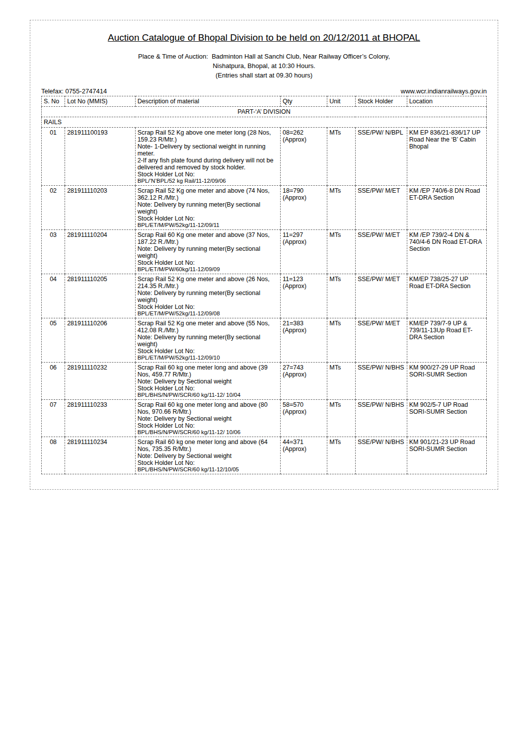Auction Catalogue of Bhopal Division to be held on 20/12/2011 at BHOPAL
Place & Time of Auction: Badminton Hall at Sanchi Club, Near Railway Officer’s Colony,
Nishatpura, Bhopal, at 10:30 Hours.
(Entries shall start at 09.30 hours)
Telefax: 0755-2747414 www.wcr.indianrailways.gov.in
| S. No | Lot No (MMIS) | Description of material | Qty | Unit | Stock Holder | Location |
| --- | --- | --- | --- | --- | --- | --- |
| PART-‘A’ DIVISION |
| RAILS |
| 01 | 281911100193 | Scrap Rail 52 Kg above one meter long (28 Nos, 159.23 R/Mtr.) Note- 1-Delivery by sectional weight in running meter. 2-If any fish plate found during delivery will not be delivered and removed by stock holder. Stock Holder Lot No: BPL/’N’BPL/52 kg Rail/11-12/09/06 | 08=262 (Approx) | MTs | SSE/PW/ N/BPL | KM EP 836/21-836/17 UP Road Near the ‘B’ Cabin Bhopal |
| 02 | 281911110203 | Scrap Rail 52 Kg one meter and above (74 Nos, 362.12 R./Mtr.) Note: Delivery by running meter(By sectional weight) Stock Holder Lot No: BPL/ET/M/PW/52kg/11-12/09/11 | 18=790 (Approx) | MTs | SSE/PW/ M/ET | KM /EP 740/6-8 DN Road ET-DRA Section |
| 03 | 281911110204 | Scrap Rail 60 Kg one meter and above (37 Nos, 187.22 R./Mtr.) Note: Delivery by running meter(By sectional weight) Stock Holder Lot No: BPL/ET/M/PW/60kg/11-12/09/09 | 11=297 (Approx) | MTs | SSE/PW/ M/ET | KM /EP 739/2-4 DN & 740/4-6 DN Road ET-DRA Section |
| 04 | 281911110205 | Scrap Rail 52 Kg one meter and above (26 Nos, 214.35 R./Mtr.) Note: Delivery by running meter(By sectional weight) Stock Holder Lot No: BPL/ET/M/PW/52kg/11-12/09/08 | 11=123 (Approx) | MTs | SSE/PW/ M/ET | KM/EP 738/25-27 UP Road ET-DRA Section |
| 05 | 281911110206 | Scrap Rail 52 Kg one meter and above (55 Nos, 412.08 R./Mtr.) Note: Delivery by running meter(By sectional weight) Stock Holder Lot No: BPL/ET/M/PW/52kg/11-12/09/10 | 21=383 (Approx) | MTs | SSE/PW/ M/ET | KM/EP 739/7-9 UP & 739/11-13Up Road ET-DRA Section |
| 06 | 281911110232 | Scrap Rail 60 kg one meter long and above (39 Nos, 459.77 R/Mtr.) Note: Delivery by Sectional weight Stock Holder Lot No: BPL/BHS/N/PW/SCR/60 kg/11-12/ 10/04 | 27=743 (Approx) | MTs | SSE/PW/ N/BHS | KM 900/27-29 UP Road SORI-SUMR Section |
| 07 | 281911110233 | Scrap Rail 60 kg one meter long and above (80 Nos, 970.66 R/Mtr.) Note: Delivery by Sectional weight Stock Holder Lot No: BPL/BHS/N/PW/SCR/60 kg/11-12/ 10/06 | 58=570 (Approx) | MTs | SSE/PW/ N/BHS | KM 902/5-7 UP Road SORI-SUMR Section |
| 08 | 281911110234 | Scrap Rail 60 kg one meter long and above (64 Nos, 735.35 R/Mtr.) Note: Delivery by Sectional weight Stock Holder Lot No: BPL/BHS/N/PW/SCR/60 kg/11-12/10/05 | 44=371 (Approx) | MTs | SSE/PW/ N/BHS | KM 901/21-23 UP Road SORI-SUMR Section |